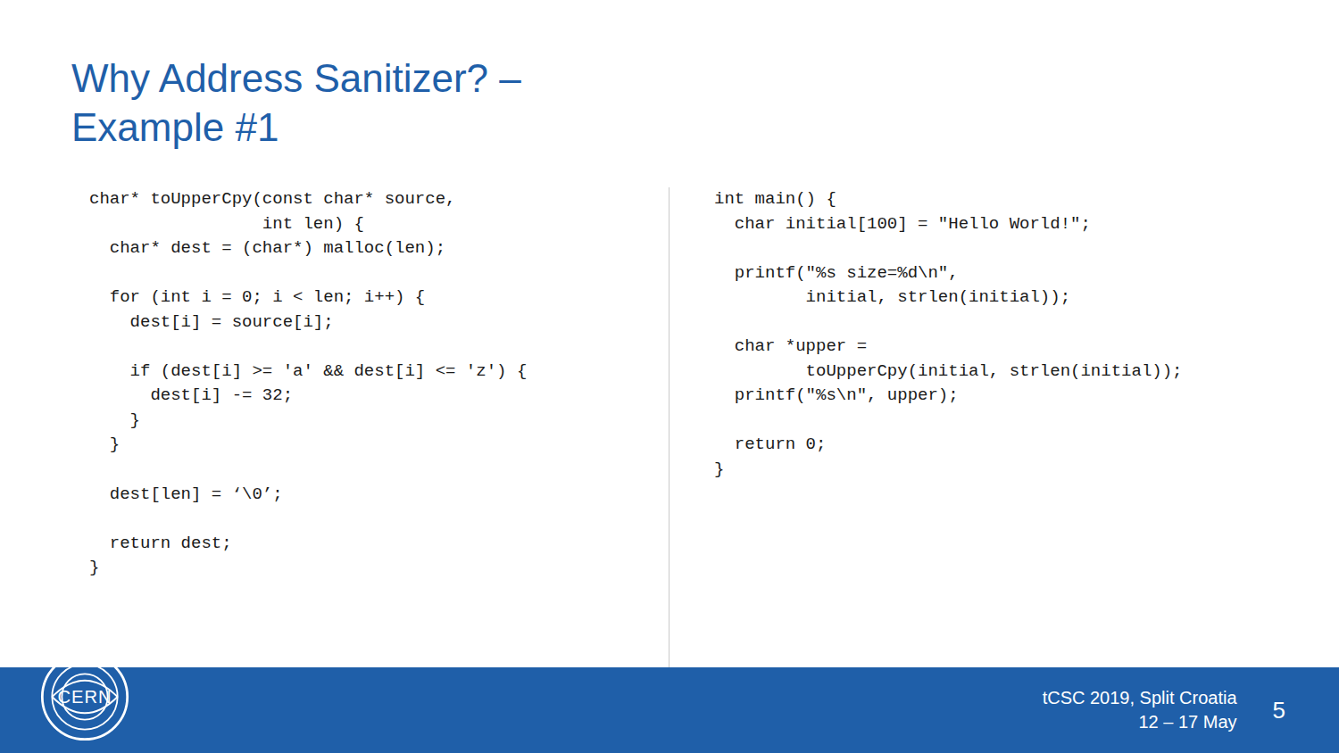Why Address Sanitizer? –
Example #1
char* toUpperCpy(const char* source,
                 int len) {
  char* dest = (char*) malloc(len);

  for (int i = 0; i < len; i++) {
    dest[i] = source[i];

    if (dest[i] >= 'a' && dest[i] <= 'z') {
      dest[i] -= 32;
    }
  }

  dest[len] = ‘\0’;

  return dest;
}
int main() {
  char initial[100] = "Hello World!";

  printf("%s size=%d\n",
         initial, strlen(initial));

  char *upper =
         toUpperCpy(initial, strlen(initial));
  printf("%s\n", upper);

  return 0;
}
tCSC 2019, Split Croatia
12 – 17 May
5
CERN